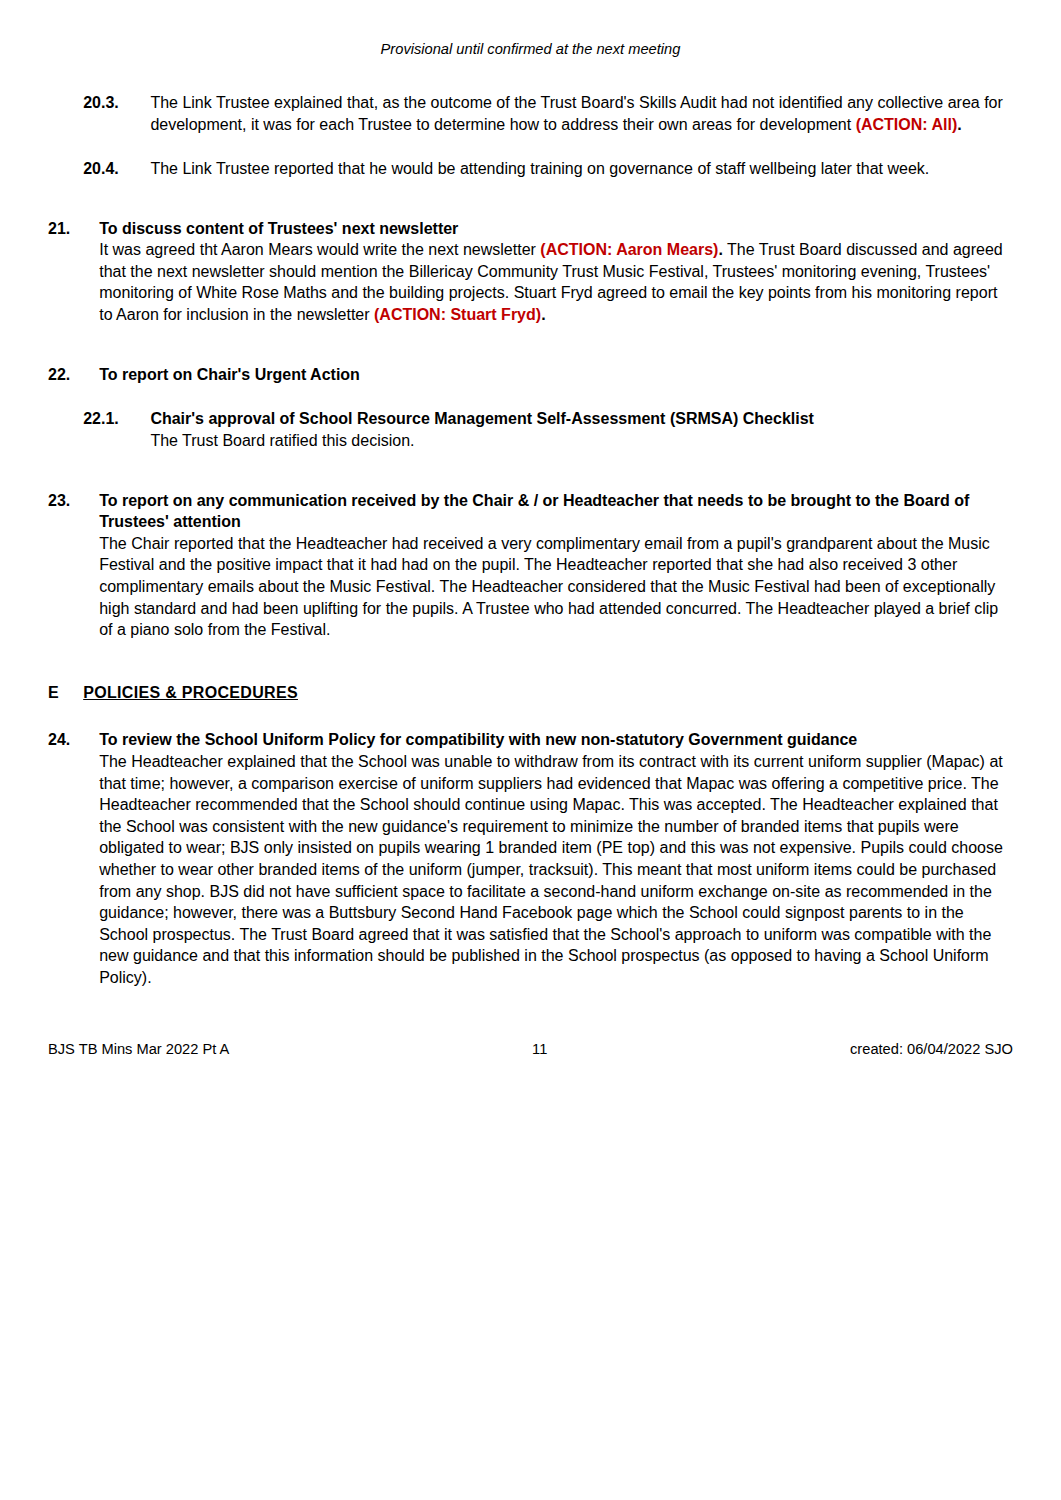Provisional until confirmed at the next meeting
20.3.
The Link Trustee explained that, as the outcome of the Trust Board's Skills Audit had not identified any collective area for development, it was for each Trustee to determine how to address their own areas for development (ACTION: All).
20.4.
The Link Trustee reported that he would be attending training on governance of staff wellbeing later that week.
21.
To discuss content of Trustees' next newsletter
It was agreed tht Aaron Mears would write the next newsletter (ACTION: Aaron Mears). The Trust Board discussed and agreed that the next newsletter should mention the Billericay Community Trust Music Festival, Trustees' monitoring evening, Trustees' monitoring of White Rose Maths and the building projects. Stuart Fryd agreed to email the key points from his monitoring report to Aaron for inclusion in the newsletter (ACTION: Stuart Fryd).
22.
To report on Chair's Urgent Action
22.1.
Chair's approval of School Resource Management Self-Assessment (SRMSA) Checklist
The Trust Board ratified this decision.
23.
To report on any communication received by the Chair & / or Headteacher that needs to be brought to the Board of Trustees' attention
The Chair reported that the Headteacher had received a very complimentary email from a pupil's grandparent about the Music Festival and the positive impact that it had had on the pupil. The Headteacher reported that she had also received 3 other complimentary emails about the Music Festival. The Headteacher considered that the Music Festival had been of exceptionally high standard and had been uplifting for the pupils. A Trustee who had attended concurred. The Headteacher played a brief clip of a piano solo from the Festival.
E
POLICIES & PROCEDURES
24.
To review the School Uniform Policy for compatibility with new non-statutory Government guidance
The Headteacher explained that the School was unable to withdraw from its contract with its current uniform supplier (Mapac) at that time; however, a comparison exercise of uniform suppliers had evidenced that Mapac was offering a competitive price. The Headteacher recommended that the School should continue using Mapac. This was accepted. The Headteacher explained that the School was consistent with the new guidance's requirement to minimize the number of branded items that pupils were obligated to wear; BJS only insisted on pupils wearing 1 branded item (PE top) and this was not expensive. Pupils could choose whether to wear other branded items of the uniform (jumper, tracksuit). This meant that most uniform items could be purchased from any shop. BJS did not have sufficient space to facilitate a second-hand uniform exchange on-site as recommended in the guidance; however, there was a Buttsbury Second Hand Facebook page which the School could signpost parents to in the School prospectus. The Trust Board agreed that it was satisfied that the School's approach to uniform was compatible with the new guidance and that this information should be published in the School prospectus (as opposed to having a School Uniform Policy).
BJS TB Mins Mar 2022 Pt A
11
created: 06/04/2022 SJO